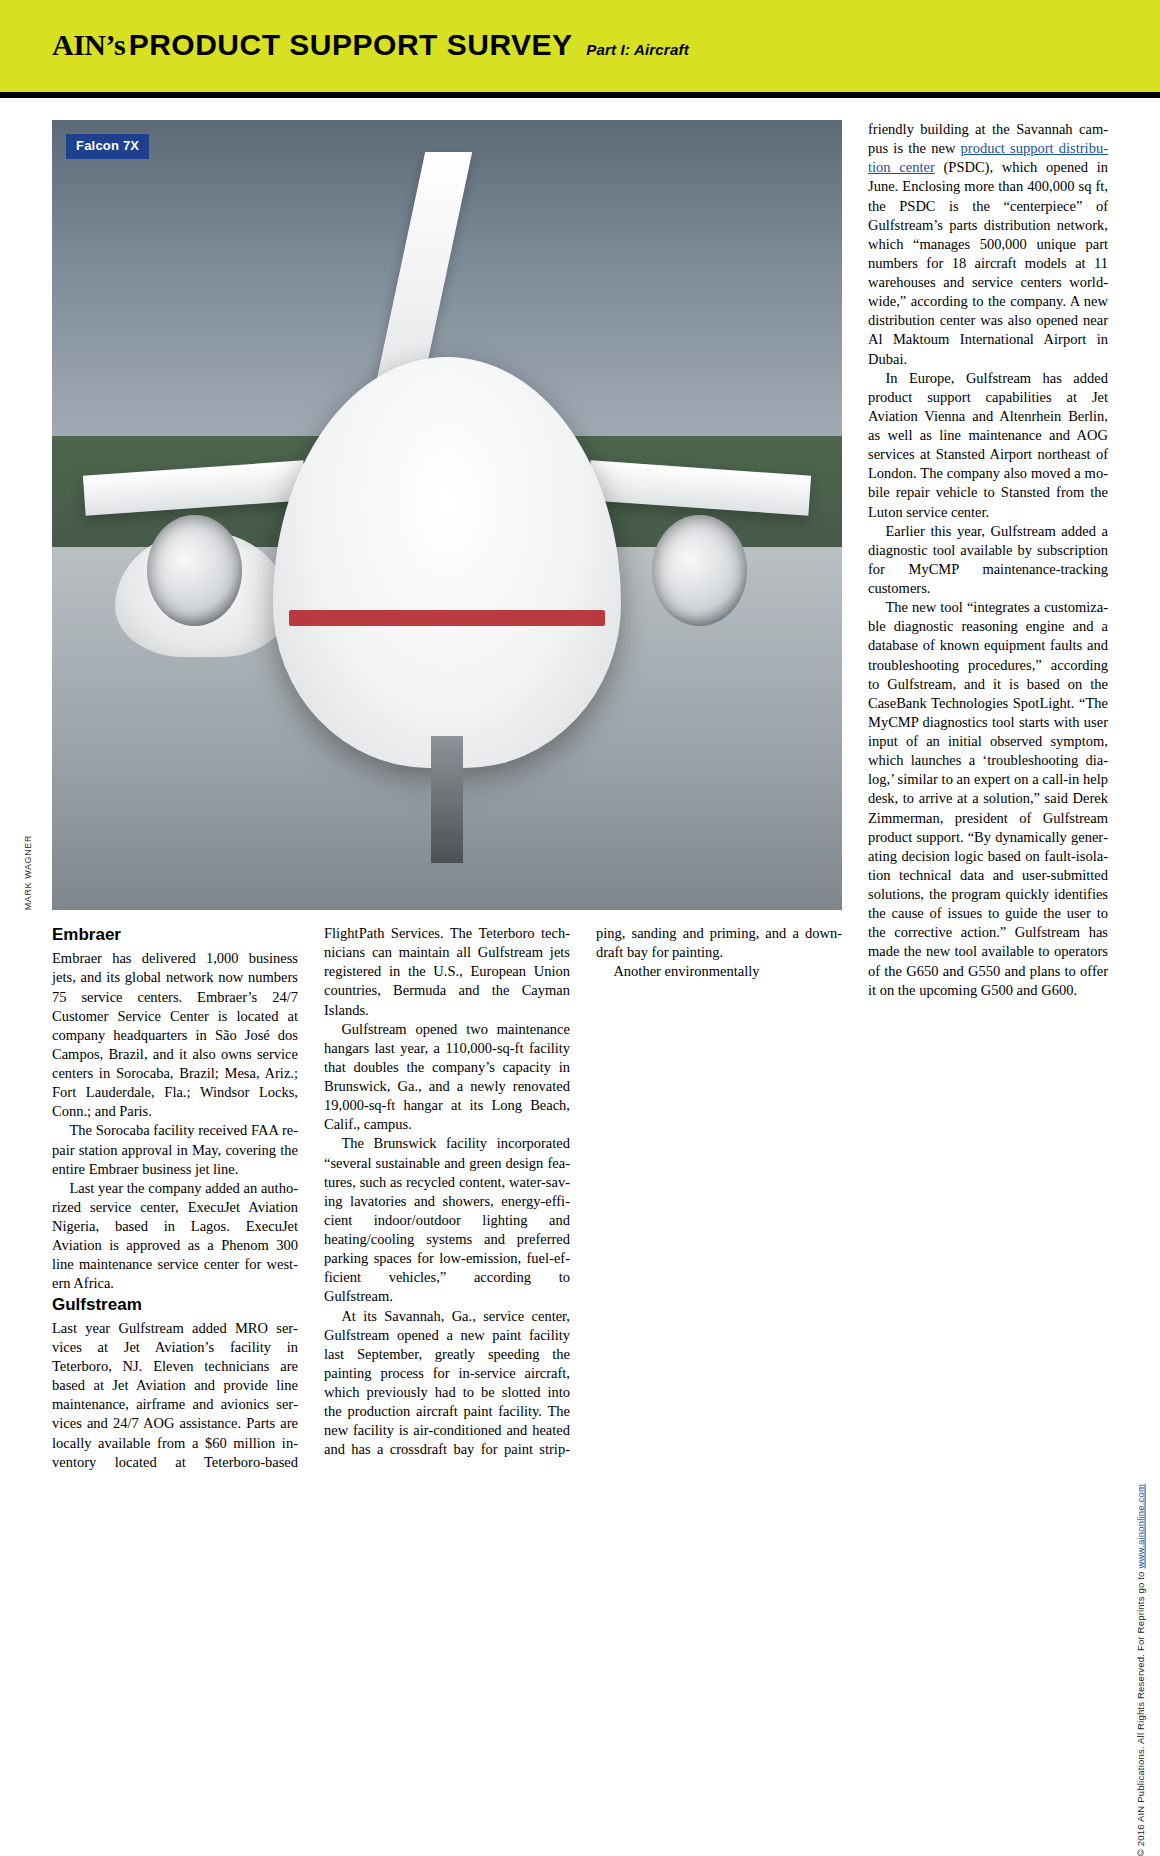AIN’s PRODUCT SUPPORT SURVEY Part I: Aircraft
friendly building at the Savannah campus is the new product support distribution center (PSDC), which opened in June. Enclosing more than 400,000 sq ft, the PSDC is the “centerpiece” of Gulfstream’s parts distribution network, which “manages 500,000 unique part numbers for 18 aircraft models at 11 warehouses and service centers worldwide,” according to the company. A new distribution center was also opened near Al Maktoum International Airport in Dubai.
In Europe, Gulfstream has added product support capabilities at Jet Aviation Vienna and Altenrhein Berlin, as well as line maintenance and AOG services at Stansted Airport northeast of London. The company also moved a mobile repair vehicle to Stansted from the Luton service center.
Earlier this year, Gulfstream added a diagnostic tool available by subscription for MyCMP maintenance-tracking customers.
The new tool “integrates a customizable diagnostic reasoning engine and a database of known equipment faults and troubleshooting procedures,” according to Gulfstream, and it is based on the CaseBank Technologies SpotLight. “The MyCMP diagnostics tool starts with user input of an initial observed symptom, which launches a ‘troubleshooting dialog,’ similar to an expert on a call-in help desk, to arrive at a solution,” said Derek Zimmerman, president of Gulfstream product support. “By dynamically generating decision logic based on fault-isolation technical data and user-submitted solutions, the program quickly identifies the cause of issues to guide the user to the corrective action.” Gulfstream has made the new tool available to operators of the G650 and G550 and plans to offer it on the upcoming G500 and G600.
Falcon 7X
MARK WAGNER
Embraer
Embraer has delivered 1,000 business jets, and its global network now numbers 75 service centers. Embraer’s 24/7 Customer Service Center is located at company headquarters in São José dos Campos, Brazil, and it also owns service centers in Sorocaba, Brazil; Mesa, Ariz.; Fort Lauderdale, Fla.; Windsor Locks, Conn.; and Paris.
The Sorocaba facility received FAA repair station approval in May, covering the entire Embraer business jet line.
Last year the company added an authorized service center, ExecuJet Aviation Nigeria, based in Lagos. ExecuJet Aviation is approved as a Phenom 300 line maintenance service center for western Africa.
Gulfstream
Last year Gulfstream added MRO services at Jet Aviation’s facility in Teterboro, NJ. Eleven technicians are based at Jet Aviation and provide line maintenance, airframe and avionics services and 24/7 AOG assistance. Parts are locally available from a $60 million inventory located at Teterboro-based FlightPath Services. The Teterboro technicians can maintain all Gulfstream jets registered in the U.S., European Union countries, Bermuda and the Cayman Islands.
Gulfstream opened two maintenance hangars last year, a 110,000-sq-ft facility that doubles the company’s capacity in Brunswick, Ga., and a newly renovated 19,000-sq-ft hangar at its Long Beach, Calif., campus.
The Brunswick facility incorporated “several sustainable and green design features, such as recycled content, water-saving lavatories and showers, energy-efficient indoor/outdoor lighting and heating/cooling systems and preferred parking spaces for low-emission, fuel-efficient vehicles,” according to Gulfstream.
At its Savannah, Ga., service center, Gulfstream opened a new paint facility last September, greatly speeding the painting process for in-service aircraft, which previously had to be slotted into the production aircraft paint facility. The new facility is air-conditioned and heated and has a crossdraft bay for paint stripping, sanding and priming, and a downdraft bay for painting.
Another environmentally
© 2016 AIN Publications. All Rights Reserved. For Reprints go to www.ainonline.com